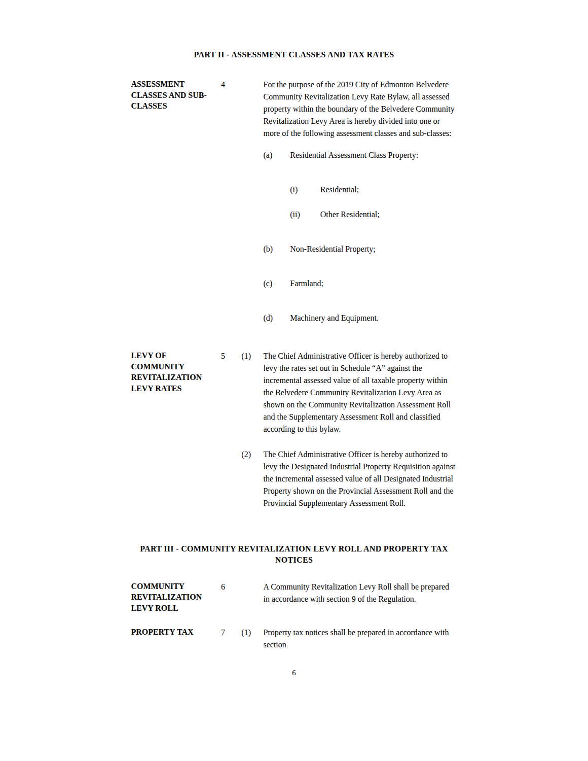PART II - ASSESSMENT CLASSES AND TAX RATES
| Assessment Classes and Sub-Classes | 4 | | For the purpose of the 2019 City of Edmonton Belvedere Community Revitalization Levy Rate Bylaw, all assessed property within the boundary of the Belvedere Community Revitalization Levy Area is hereby divided into one or more of the following assessment classes and sub-classes: / (a) / Residential Assessment Class Property: / / (i) / Residential; / / (ii) / Other Residential; / / (b) / Non-Residential Property; / / (c) / Farmland; / / (d) / Machinery and Equipment. / |
| Levy of Community Revitalization Levy Rates | 5 | (1) | The Chief Administrative Officer is hereby authorized to levy the rates set out in Schedule “A” against the incremental assessed value of all taxable property within the Belvedere Community Revitalization Levy Area as shown on the Community Revitalization Assessment Roll and the Supplementary Assessment Roll and classified according to this bylaw. |
| | | (2) | The Chief Administrative Officer is hereby authorized to levy the Designated Industrial Property Requisition against the incremental assessed value of all Designated Industrial Property shown on the Provincial Assessment Roll and the Provincial Supplementary Assessment Roll. |
PART III - COMMUNITY REVITALIZATION LEVY ROLL AND PROPERTY TAX
NOTICES
| Community Revitalization Levy Roll | 6 | | A Community Revitalization Levy Roll shall be prepared in accordance with section 9 of the Regulation. |
| Property Tax | 7 | (1) | Property tax notices shall be prepared in accordance with section |
6